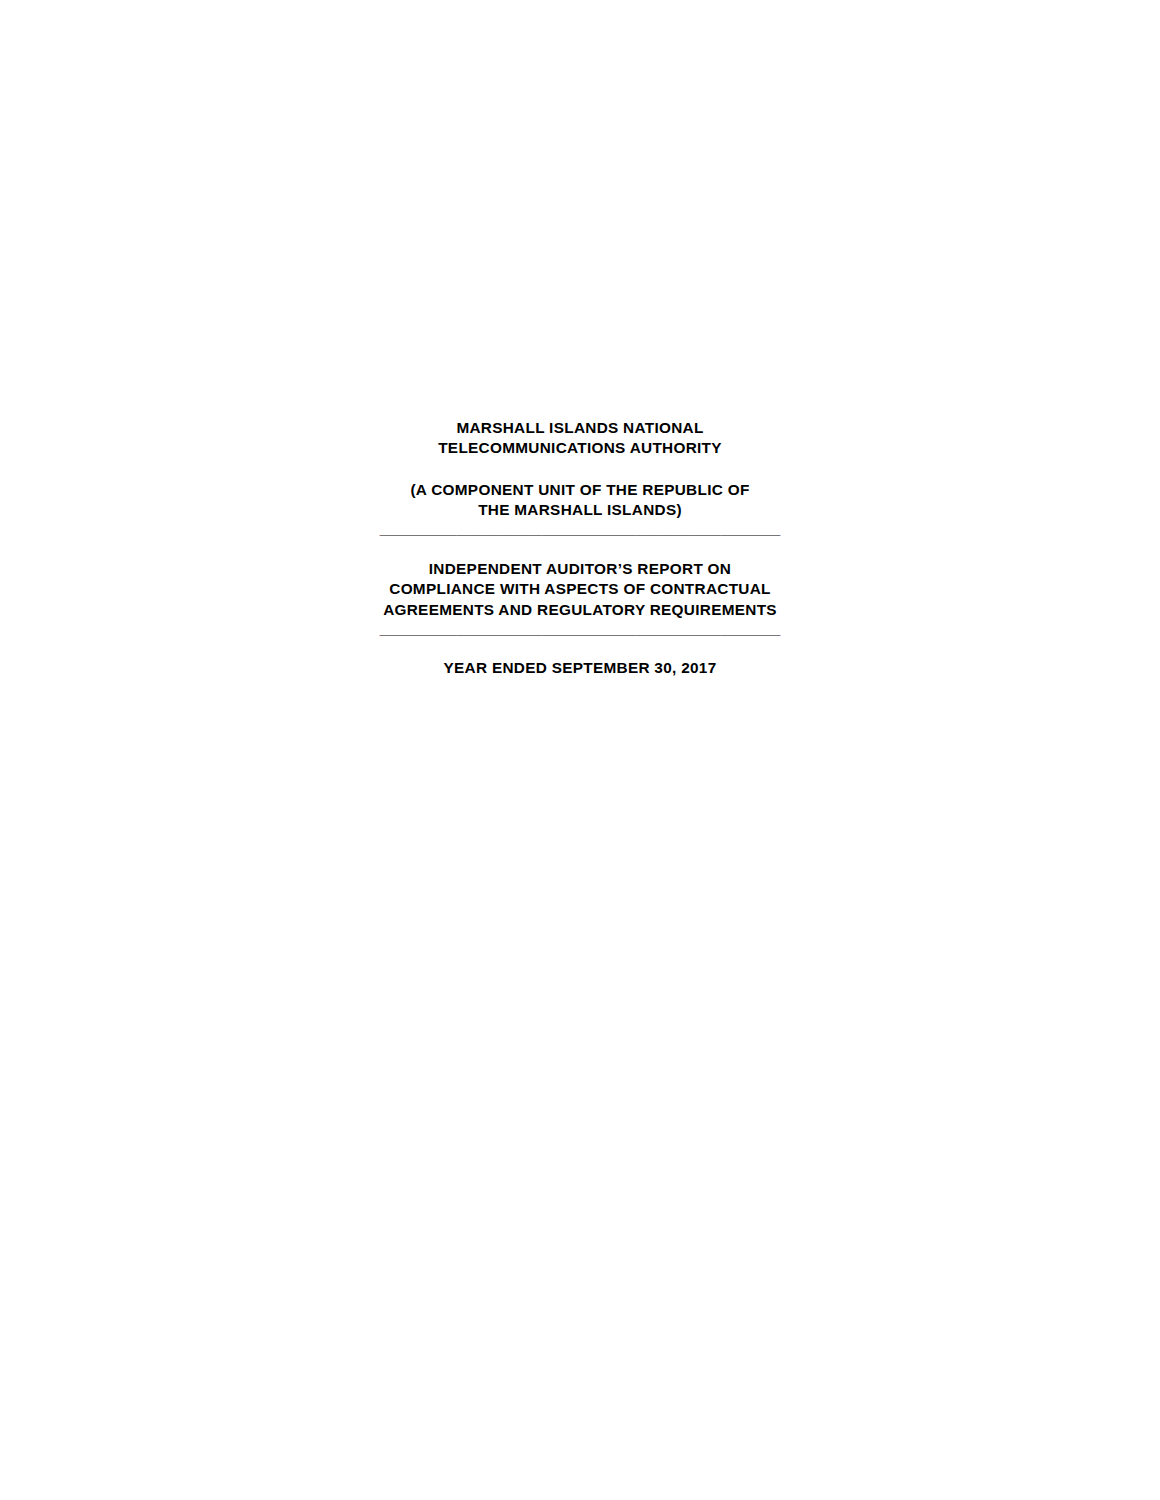MARSHALL ISLANDS NATIONAL
TELECOMMUNICATIONS AUTHORITY
(A COMPONENT UNIT OF THE REPUBLIC OF
THE MARSHALL ISLANDS)
_______________________________________________
INDEPENDENT AUDITOR’S REPORT ON
COMPLIANCE WITH ASPECTS OF CONTRACTUAL
AGREEMENTS AND REGULATORY REQUIREMENTS
_______________________________________________
YEAR ENDED SEPTEMBER 30, 2017